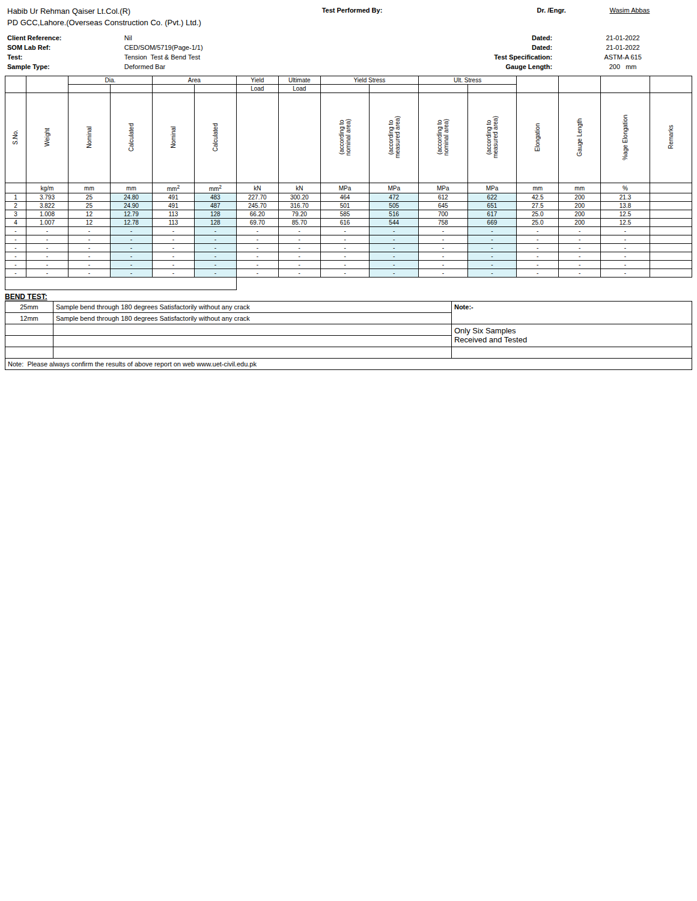| Habib Ur Rehman Qaiser Lt.Col.(R) | Test Performed By: | Dr. /Engr. | Wasim Abbas |
| PD GCC,Lahore.(Overseas Construction Co. (Pvt.) Ltd.) |
| Client Reference: | Nil | Dated: | 21-01-2022 |
| SOM Lab Ref: | CED/SOM/5719(Page-1/1) | Dated: | 21-01-2022 |
| Test: | Tension Test & Bend Test | Test Specification: | ASTM-A 615 |
| Sample Type: | Deformed Bar | Gauge Length: | 200 mm |
| | | Dia. | Area | Yield | Ultimate | Yield Stress | Ult. Stress | | | | |
| | | | | Load | Load | | | | |
| S.No. | Weight | Nominal | Calculated | Nominal | Calculated | | | (according to nominal area) | (according to measured area) | (according to nominal area) | (according to measured area) | Elongation | Gauge Length | %age Elongation | Remarks |
| | kg/m | mm | mm | mm 2 | mm 2 | kN | kN | MPa | MPa | MPa | MPa | mm | mm | % | |
| 1 | 3.793 | 25 | 24.80 | 491 | 483 | 227.70 | 300.20 | 464 | 472 | 612 | 622 | 42.5 | 200 | 21.3 | |
| 2 | 3.822 | 25 | 24.90 | 491 | 487 | 245.70 | 316.70 | 501 | 505 | 645 | 651 | 27.5 | 200 | 13.8 | |
| 3 | 1.008 | 12 | 12.79 | 113 | 128 | 66.20 | 79.20 | 585 | 516 | 700 | 617 | 25.0 | 200 | 12.5 | |
| 4 | 1.007 | 12 | 12.78 | 113 | 128 | 69.70 | 85.70 | 616 | 544 | 758 | 669 | 25.0 | 200 | 12.5 | |
| - | - | - | - | - | - | - | - | - | - | - | - | - | - | - | |
| - | - | - | - | - | - | - | - | - | - | - | - | - | - | - | |
| - | - | - | - | - | - | - | - | - | - | - | - | - | - | - | |
| - | - | - | - | - | - | - | - | - | - | - | - | - | - | - | |
| - | - | - | - | - | - | - | - | - | - | - | - | - | - | - | |
| - | - | - | - | - | - | - | - | - | - | - | - | - | - | - | |
BEND TEST:
| 25mm | Sample bend through 180 degrees Satisfactorily without any crack | Note:- |
| 12mm | Sample bend through 180 degrees Satisfactorily without any crack |
| | | Only Six Samples Received and Tested |
| Note: Please always confirm the results of above report on web www.uet-civil.edu.pk |